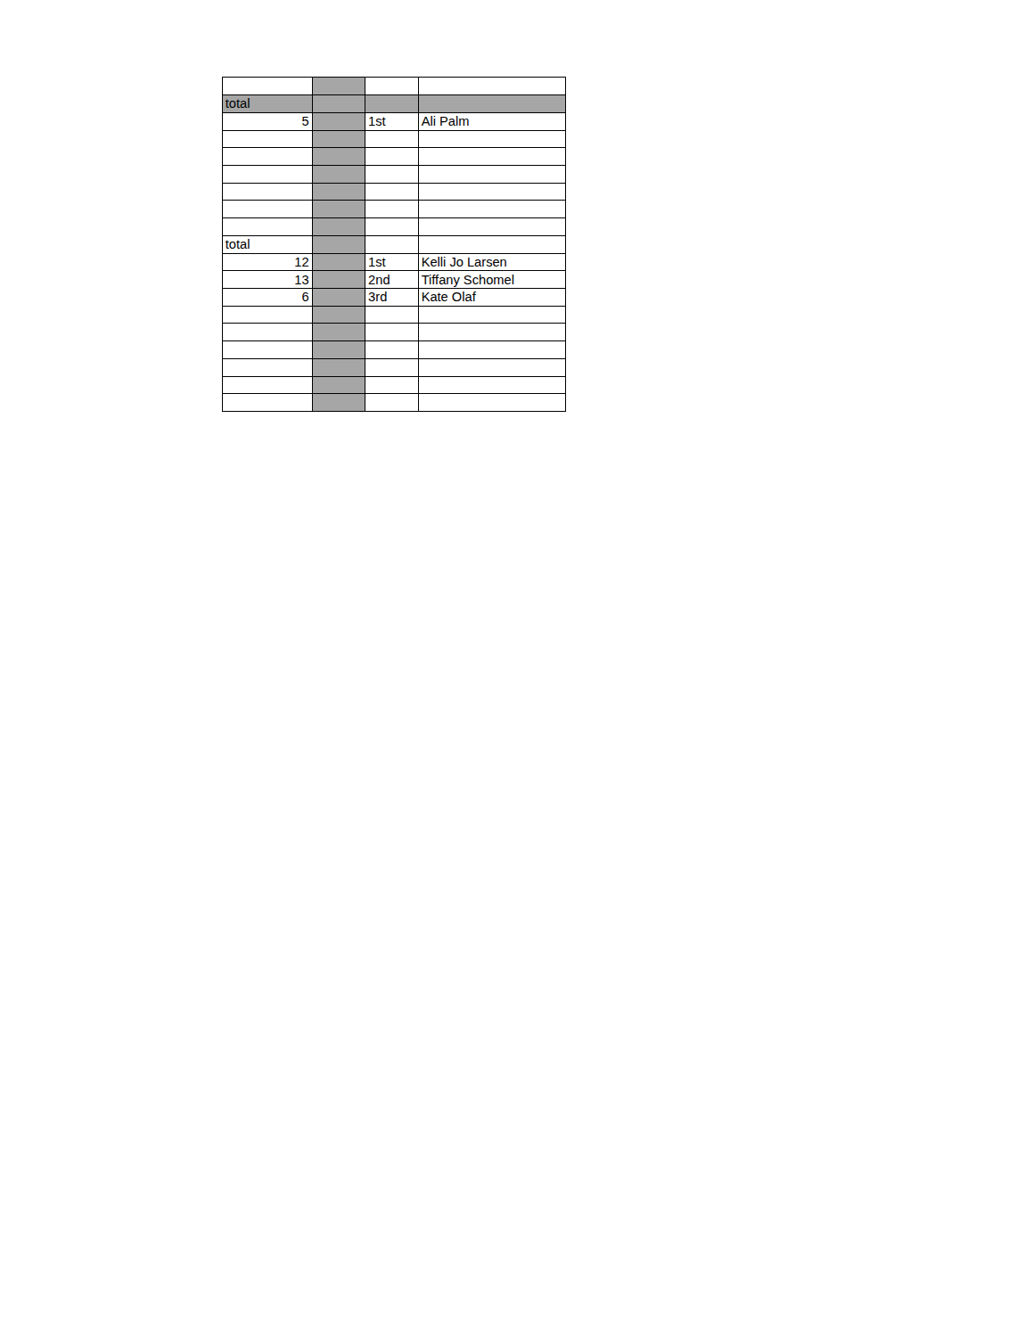| total | | | |
| 5 | | 1st | Ali Palm |
| total | | | |
| 12 | | 1st | Kelli Jo Larsen |
| 13 | | 2nd | Tiffany Schomel |
| 6 | | 3rd | Kate Olaf |